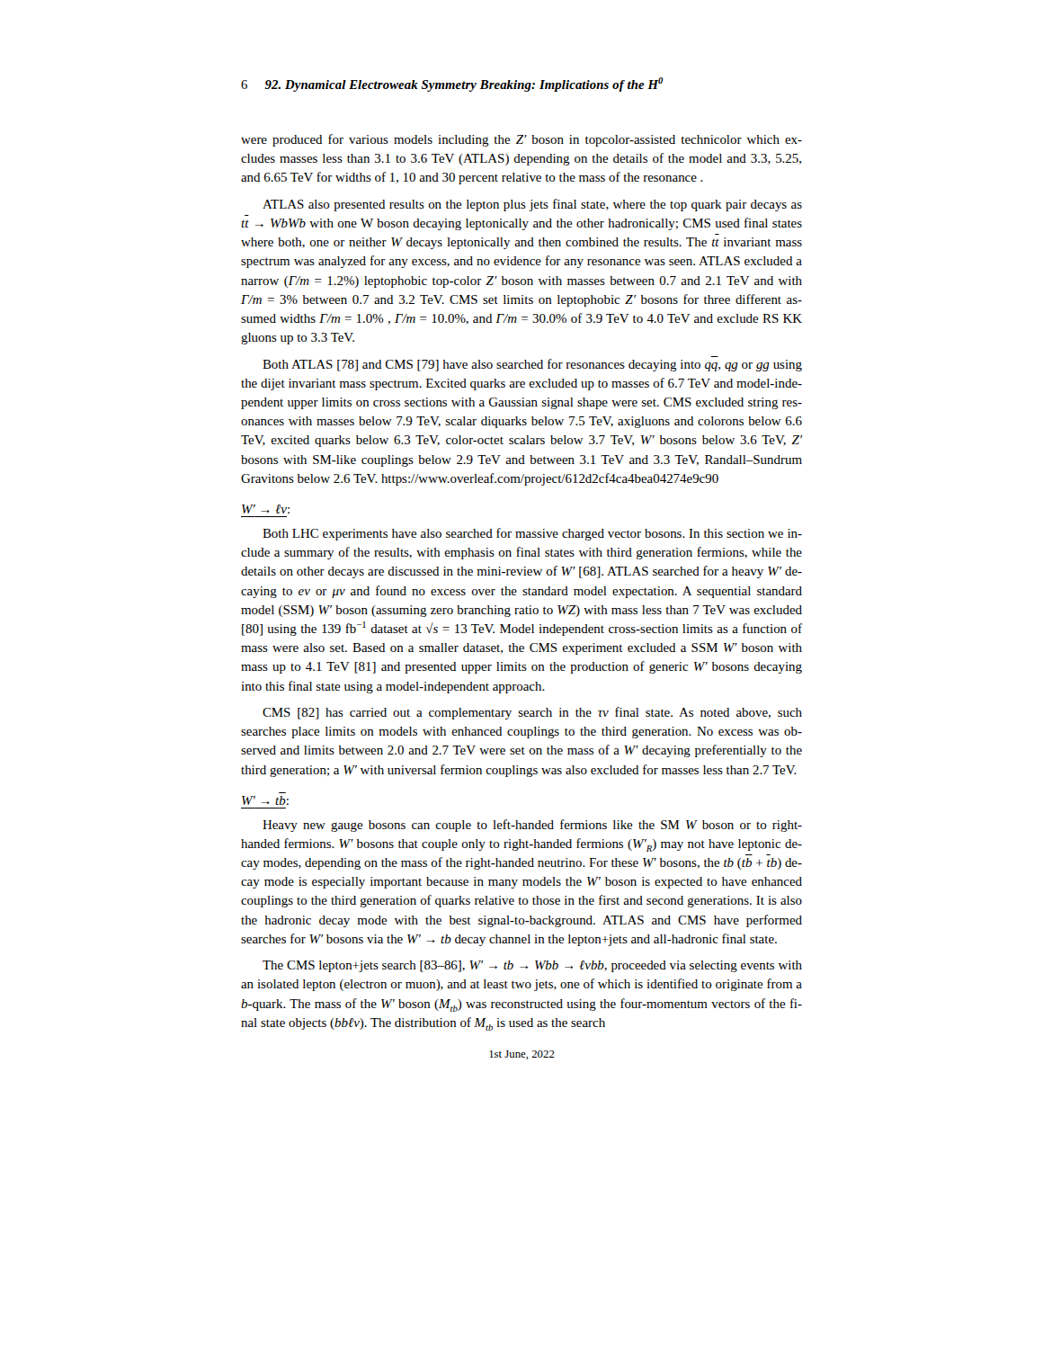6
92. Dynamical Electroweak Symmetry Breaking: Implications of the H0
were produced for various models including the Z′ boson in topcolor-assisted technicolor which excludes masses less than 3.1 to 3.6 TeV (ATLAS) depending on the details of the model and 3.3, 5.25, and 6.65 TeV for widths of 1, 10 and 30 percent relative to the mass of the resonance .
ATLAS also presented results on the lepton plus jets final state, where the top quark pair decays as tt → WbWb with one W boson decaying leptonically and the other hadronically; CMS used final states where both, one or neither W decays leptonically and then combined the results. The tt invariant mass spectrum was analyzed for any excess, and no evidence for any resonance was seen. ATLAS excluded a narrow (Γ/m = 1.2%) leptophobic top-color Z′ boson with masses between 0.7 and 2.1 TeV and with Γ/m = 3% between 0.7 and 3.2 TeV. CMS set limits on leptophobic Z′ bosons for three different assumed widths Γ/m = 1.0% , Γ/m = 10.0%, and Γ/m = 30.0% of 3.9 TeV to 4.0 TeV and exclude RS KK gluons up to 3.3 TeV.
Both ATLAS [78] and CMS [79] have also searched for resonances decaying into qq, qg or gg using the dijet invariant mass spectrum. Excited quarks are excluded up to masses of 6.7 TeV and model-independent upper limits on cross sections with a Gaussian signal shape were set. CMS excluded string resonances with masses below 7.9 TeV, scalar diquarks below 7.5 TeV, axigluons and colorons below 6.6 TeV, excited quarks below 6.3 TeV, color-octet scalars below 3.7 TeV, W′ bosons below 3.6 TeV, Z′ bosons with SM-like couplings below 2.9 TeV and between 3.1 TeV and 3.3 TeV, Randall–Sundrum Gravitons below 2.6 TeV. https://www.overleaf.com/project/612d2cf4ca4bea04274e9c90
W′ → ℓν:
Both LHC experiments have also searched for massive charged vector bosons. In this section we include a summary of the results, with emphasis on final states with third generation fermions, while the details on other decays are discussed in the mini-review of W′ [68]. ATLAS searched for a heavy W′ decaying to eν or μν and found no excess over the standard model expectation. A sequential standard model (SSM) W′ boson (assuming zero branching ratio to WZ) with mass less than 7 TeV was excluded [80] using the 139 fb−1 dataset at √s = 13 TeV. Model independent cross-section limits as a function of mass were also set. Based on a smaller dataset, the CMS experiment excluded a SSM W′ boson with mass up to 4.1 TeV [81] and presented upper limits on the production of generic W′ bosons decaying into this final state using a model-independent approach.
CMS [82] has carried out a complementary search in the τν final state. As noted above, such searches place limits on models with enhanced couplings to the third generation. No excess was observed and limits between 2.0 and 2.7 TeV were set on the mass of a W′ decaying preferentially to the third generation; a W′ with universal fermion couplings was also excluded for masses less than 2.7 TeV.
W′ → tb:
Heavy new gauge bosons can couple to left-handed fermions like the SM W boson or to right-handed fermions. W′ bosons that couple only to right-handed fermions (W′R) may not have leptonic decay modes, depending on the mass of the right-handed neutrino. For these W′ bosons, the tb (tb + tb) decay mode is especially important because in many models the W′ boson is expected to have enhanced couplings to the third generation of quarks relative to those in the first and second generations. It is also the hadronic decay mode with the best signal-to-background. ATLAS and CMS have performed searches for W′ bosons via the W′ → tb decay channel in the lepton+jets and all-hadronic final state.
The CMS lepton+jets search [83–86], W′ → tb → Wbb → ℓνbb, proceeded via selecting events with an isolated lepton (electron or muon), and at least two jets, one of which is identified to originate from a b-quark. The mass of the W′ boson (Mtb) was reconstructed using the four-momentum vectors of the final state objects (bbℓν). The distribution of Mtb is used as the search
1st June, 2022